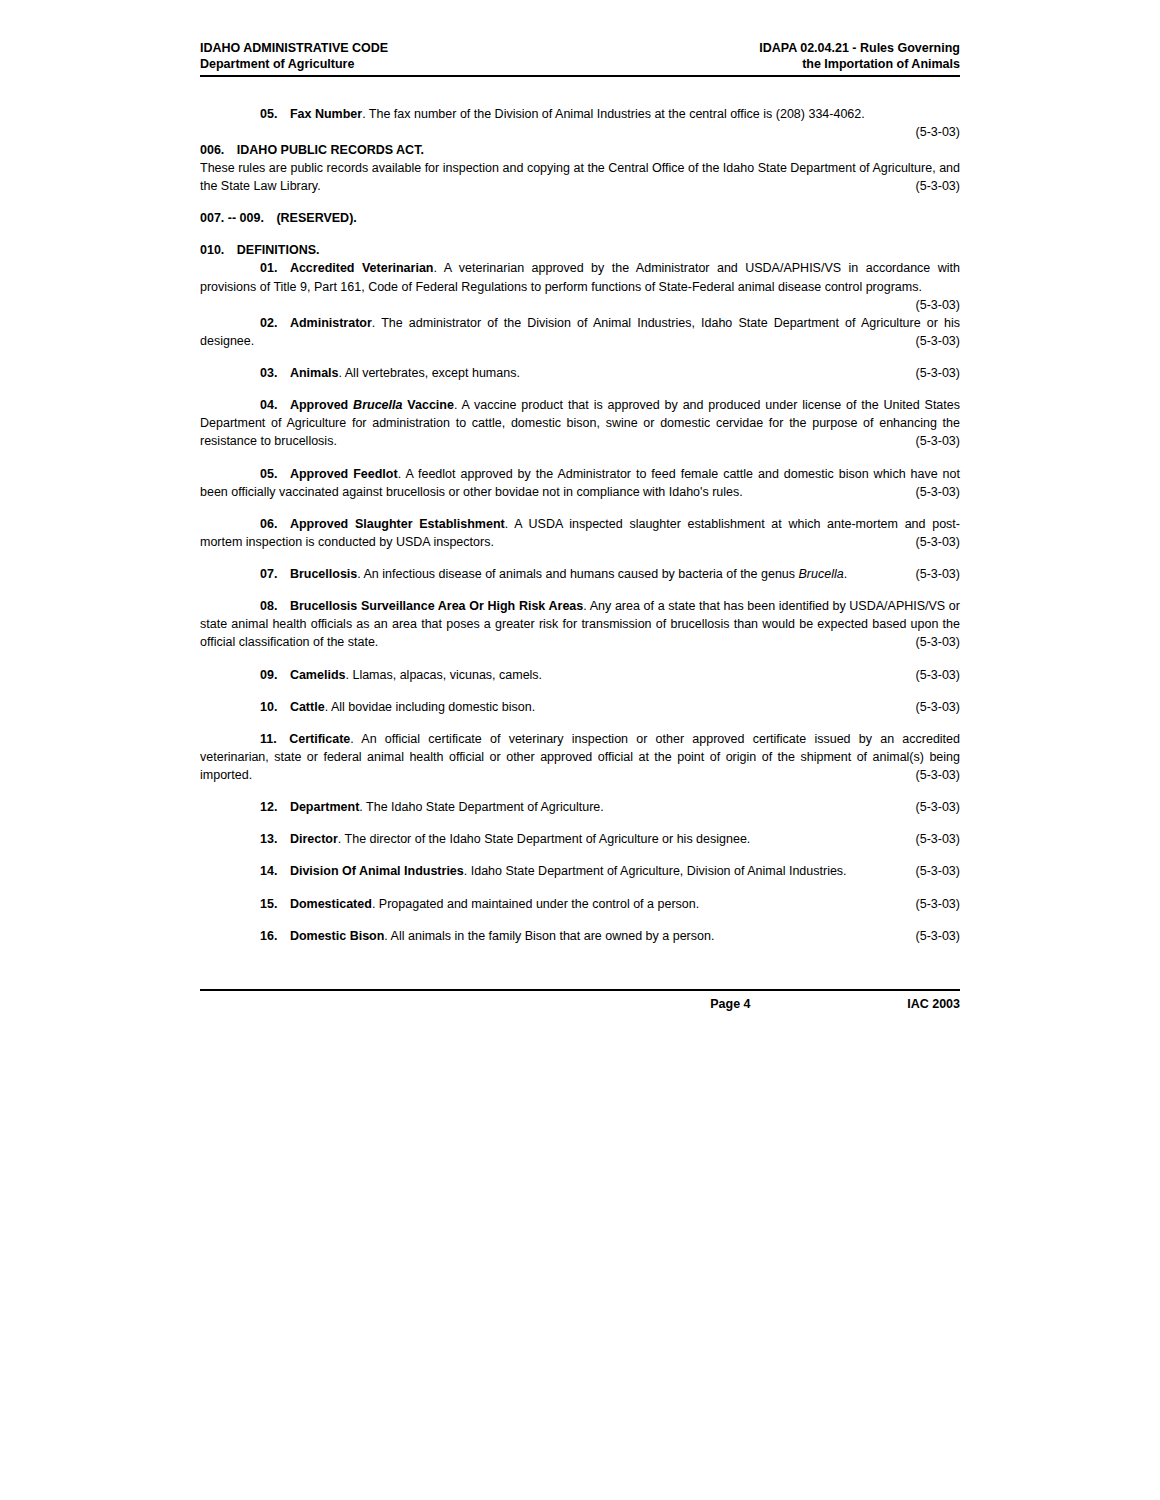IDAHO ADMINISTRATIVE CODE
Department of Agriculture
IDAPA 02.04.21 - Rules Governing
the Importation of Animals
05. Fax Number. The fax number of the Division of Animal Industries at the central office is (208) 334-4062.(5-3-03)
006. IDAHO PUBLIC RECORDS ACT.
These rules are public records available for inspection and copying at the Central Office of the Idaho State Department of Agriculture, and the State Law Library.(5-3-03)
007. -- 009. (RESERVED).
010. DEFINITIONS.
01. Accredited Veterinarian. A veterinarian approved by the Administrator and USDA/APHIS/VS in accordance with provisions of Title 9, Part 161, Code of Federal Regulations to perform functions of State-Federal animal disease control programs.(5-3-03)
02. Administrator. The administrator of the Division of Animal Industries, Idaho State Department of Agriculture or his designee.(5-3-03)
03. Animals. All vertebrates, except humans.(5-3-03)
04. Approved Brucella Vaccine. A vaccine product that is approved by and produced under license of the United States Department of Agriculture for administration to cattle, domestic bison, swine or domestic cervidae for the purpose of enhancing the resistance to brucellosis.(5-3-03)
05. Approved Feedlot. A feedlot approved by the Administrator to feed female cattle and domestic bison which have not been officially vaccinated against brucellosis or other bovidae not in compliance with Idaho's rules.(5-3-03)
06. Approved Slaughter Establishment. A USDA inspected slaughter establishment at which ante-mortem and post-mortem inspection is conducted by USDA inspectors.(5-3-03)
07. Brucellosis. An infectious disease of animals and humans caused by bacteria of the genus Brucella.(5-3-03)
08. Brucellosis Surveillance Area Or High Risk Areas. Any area of a state that has been identified by USDA/APHIS/VS or state animal health officials as an area that poses a greater risk for transmission of brucellosis than would be expected based upon the official classification of the state.(5-3-03)
09. Camelids. Llamas, alpacas, vicunas, camels.(5-3-03)
10. Cattle. All bovidae including domestic bison.(5-3-03)
11. Certificate. An official certificate of veterinary inspection or other approved certificate issued by an accredited veterinarian, state or federal animal health official or other approved official at the point of origin of the shipment of animal(s) being imported.(5-3-03)
12. Department. The Idaho State Department of Agriculture.(5-3-03)
13. Director. The director of the Idaho State Department of Agriculture or his designee.(5-3-03)
14. Division Of Animal Industries. Idaho State Department of Agriculture, Division of Animal Industries.(5-3-03)
15. Domesticated. Propagated and maintained under the control of a person.(5-3-03)
16. Domestic Bison. All animals in the family Bison that are owned by a person.(5-3-03)
Page 4
IAC 2003